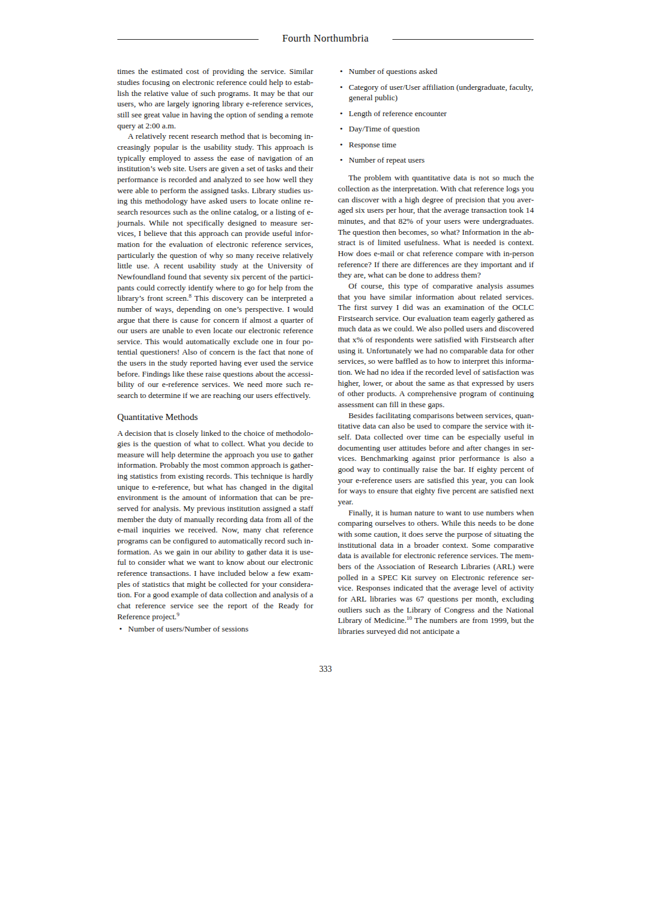Fourth Northumbria
times the estimated cost of providing the service. Similar studies focusing on electronic reference could help to establish the relative value of such programs. It may be that our users, who are largely ignoring library e-reference services, still see great value in having the option of sending a remote query at 2:00 a.m.
A relatively recent research method that is becoming increasingly popular is the usability study. This approach is typically employed to assess the ease of navigation of an institution’s web site. Users are given a set of tasks and their performance is recorded and analyzed to see how well they were able to perform the assigned tasks. Library studies using this methodology have asked users to locate online research resources such as the online catalog, or a listing of e-journals. While not specifically designed to measure services, I believe that this approach can provide useful information for the evaluation of electronic reference services, particularly the question of why so many receive relatively little use. A recent usability study at the University of Newfoundland found that seventy six percent of the participants could correctly identify where to go for help from the library’s front screen.8 This discovery can be interpreted a number of ways, depending on one’s perspective. I would argue that there is cause for concern if almost a quarter of our users are unable to even locate our electronic reference service. This would automatically exclude one in four potential questioners! Also of concern is the fact that none of the users in the study reported having ever used the service before. Findings like these raise questions about the accessibility of our e-reference services. We need more such research to determine if we are reaching our users effectively.
Quantitative Methods
A decision that is closely linked to the choice of methodologies is the question of what to collect. What you decide to measure will help determine the approach you use to gather information. Probably the most common approach is gathering statistics from existing records. This technique is hardly unique to e-reference, but what has changed in the digital environment is the amount of information that can be preserved for analysis. My previous institution assigned a staff member the duty of manually recording data from all of the e-mail inquiries we received. Now, many chat reference programs can be configured to automatically record such information. As we gain in our ability to gather data it is useful to consider what we want to know about our electronic reference transactions. I have included below a few examples of statistics that might be collected for your consideration. For a good example of data collection and analysis of a chat reference service see the report of the Ready for Reference project.9
Number of users/Number of sessions
Number of questions asked
Category of user/User affiliation (undergraduate, faculty, general public)
Length of reference encounter
Day/Time of question
Response time
Number of repeat users
The problem with quantitative data is not so much the collection as the interpretation. With chat reference logs you can discover with a high degree of precision that you averaged six users per hour, that the average transaction took 14 minutes, and that 82% of your users were undergraduates. The question then becomes, so what? Information in the abstract is of limited usefulness. What is needed is context. How does e-mail or chat reference compare with in-person reference? If there are differences are they important and if they are, what can be done to address them?
Of course, this type of comparative analysis assumes that you have similar information about related services. The first survey I did was an examination of the OCLC Firstsearch service. Our evaluation team eagerly gathered as much data as we could. We also polled users and discovered that x% of respondents were satisfied with Firstsearch after using it. Unfortunately we had no comparable data for other services, so were baffled as to how to interpret this information. We had no idea if the recorded level of satisfaction was higher, lower, or about the same as that expressed by users of other products. A comprehensive program of continuing assessment can fill in these gaps.
Besides facilitating comparisons between services, quantitative data can also be used to compare the service with itself. Data collected over time can be especially useful in documenting user attitudes before and after changes in services. Benchmarking against prior performance is also a good way to continually raise the bar. If eighty percent of your e-reference users are satisfied this year, you can look for ways to ensure that eighty five percent are satisfied next year.
Finally, it is human nature to want to use numbers when comparing ourselves to others. While this needs to be done with some caution, it does serve the purpose of situating the institutional data in a broader context. Some comparative data is available for electronic reference services. The members of the Association of Research Libraries (ARL) were polled in a SPEC Kit survey on Electronic reference service. Responses indicated that the average level of activity for ARL libraries was 67 questions per month, excluding outliers such as the Library of Congress and the National Library of Medicine.10 The numbers are from 1999, but the libraries surveyed did not anticipate a
333